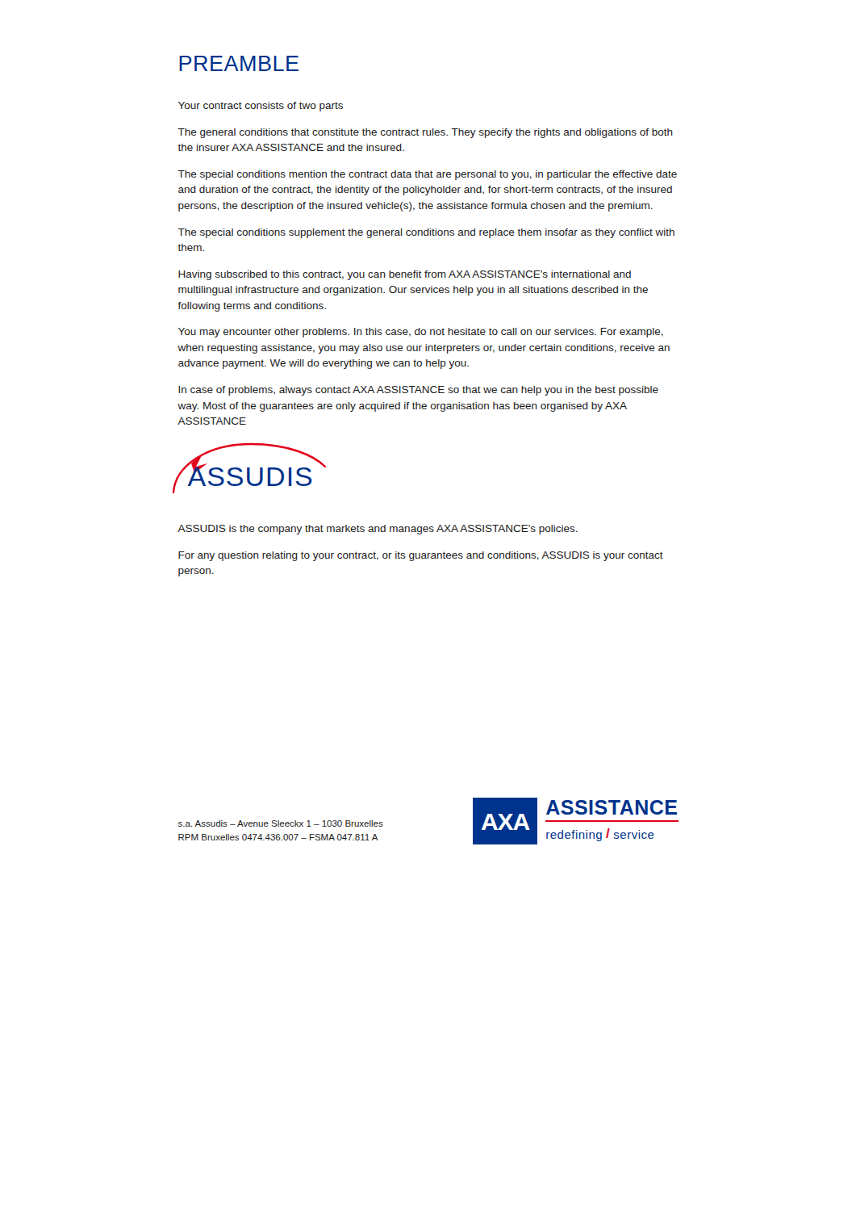PREAMBLE
Your contract consists of two parts
The general conditions that constitute the contract rules. They specify the rights and obligations of both the insurer AXA ASSISTANCE and the insured.
The special conditions mention the contract data that are personal to you, in particular the effective date and duration of the contract, the identity of the policyholder and, for short-term contracts, of the insured persons, the description of the insured vehicle(s), the assistance formula chosen and the premium.
The special conditions supplement the general conditions and replace them insofar as they conflict with them.
Having subscribed to this contract, you can benefit from AXA ASSISTANCE's international and multilingual infrastructure and organization. Our services help you in all situations described in the following terms and conditions.
You may encounter other problems. In this case, do not hesitate to call on our services. For example, when requesting assistance, you may also use our interpreters or, under certain conditions, receive an advance payment. We will do everything we can to help you.
In case of problems, always contact AXA ASSISTANCE so that we can help you in the best possible way. Most of the guarantees are only acquired if the organisation has been organised by AXA ASSISTANCE
ASSUDIS
ASSUDIS is the company that markets and manages AXA ASSISTANCE's policies.
For any question relating to your contract, or its guarantees and conditions, ASSUDIS is your contact person.
s.a. Assudis – Avenue Sleeckx 1 – 1030 Bruxelles
RPM Bruxelles 0474.436.007 – FSMA 047.811 A
AXA
ASSISTANCE
redefining / service